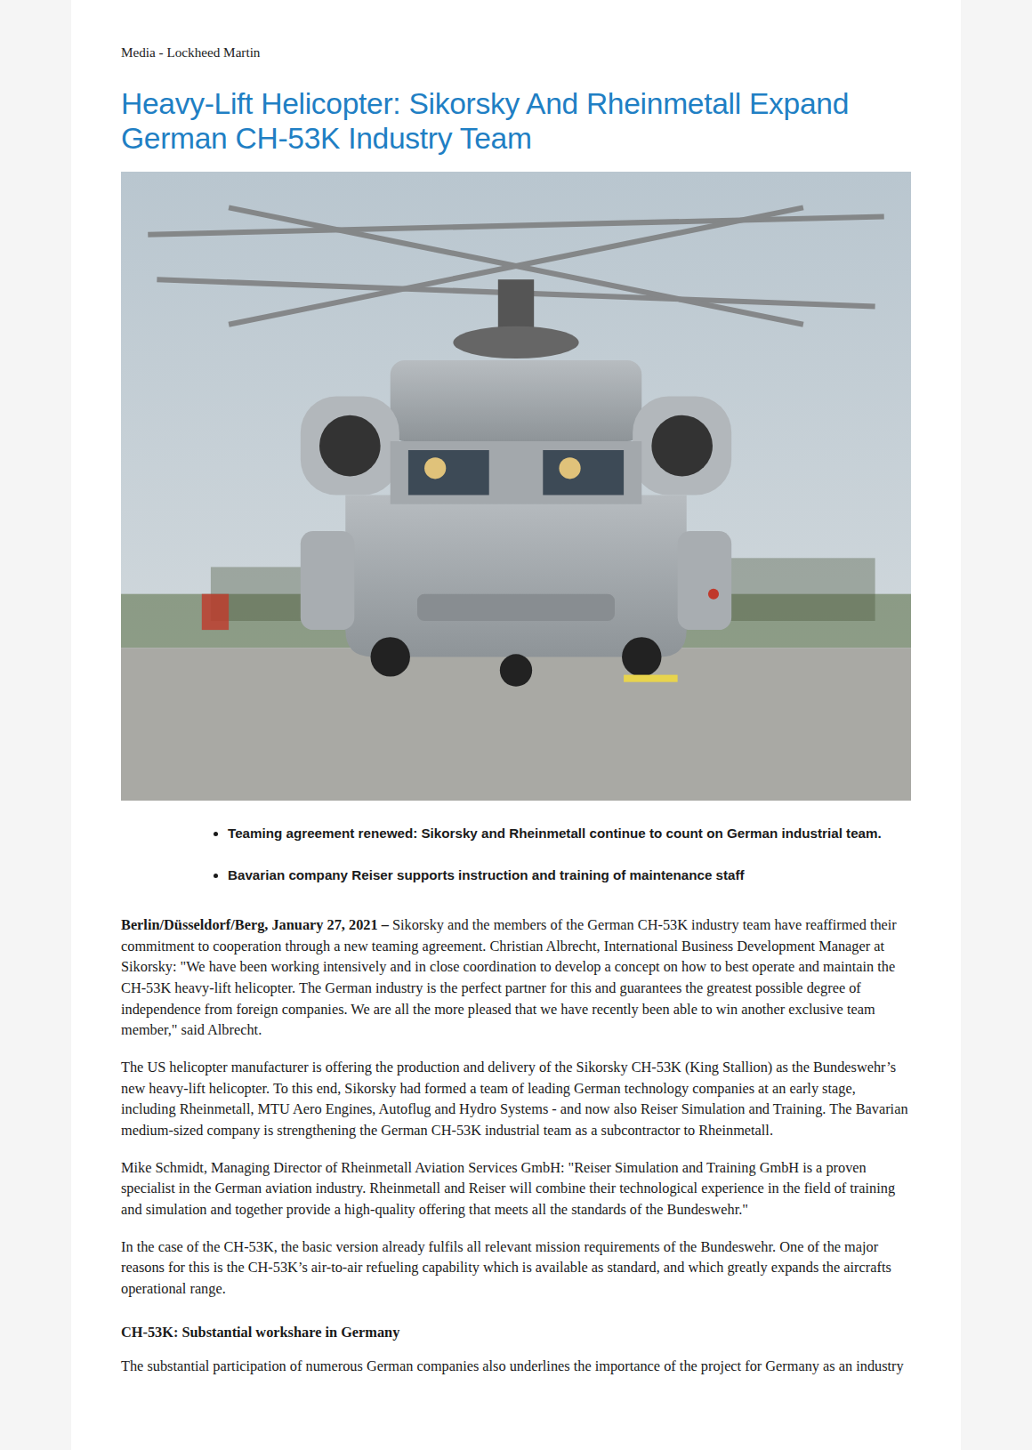Media - Lockheed Martin
Heavy-Lift Helicopter: Sikorsky And Rheinmetall Expand German CH-53K Industry Team
Teaming agreement renewed: Sikorsky and Rheinmetall continue to count on German industrial team.
Bavarian company Reiser supports instruction and training of maintenance staff
Berlin/Düsseldorf/Berg, January 27, 2021 – Sikorsky and the members of the German CH-53K industry team have reaffirmed their commitment to cooperation through a new teaming agreement. Christian Albrecht, International Business Development Manager at Sikorsky: "We have been working intensively and in close coordination to develop a concept on how to best operate and maintain the CH-53K heavy-lift helicopter. The German industry is the perfect partner for this and guarantees the greatest possible degree of independence from foreign companies. We are all the more pleased that we have recently been able to win another exclusive team member," said Albrecht.
The US helicopter manufacturer is offering the production and delivery of the Sikorsky CH-53K (King Stallion) as the Bundeswehr’s new heavy-lift helicopter. To this end, Sikorsky had formed a team of leading German technology companies at an early stage, including Rheinmetall, MTU Aero Engines, Autoflug and Hydro Systems - and now also Reiser Simulation and Training. The Bavarian medium-sized company is strengthening the German CH-53K industrial team as a subcontractor to Rheinmetall.
Mike Schmidt, Managing Director of Rheinmetall Aviation Services GmbH: "Reiser Simulation and Training GmbH is a proven specialist in the German aviation industry. Rheinmetall and Reiser will combine their technological experience in the field of training and simulation and together provide a high-quality offering that meets all the standards of the Bundeswehr."
In the case of the CH-53K, the basic version already fulfils all relevant mission requirements of the Bundeswehr. One of the major reasons for this is the CH-53K’s air-to-air refueling capability which is available as standard, and which greatly expands the aircrafts operational range.
CH-53K: Substantial workshare in Germany
The substantial participation of numerous German companies also underlines the importance of the project for Germany as an industry